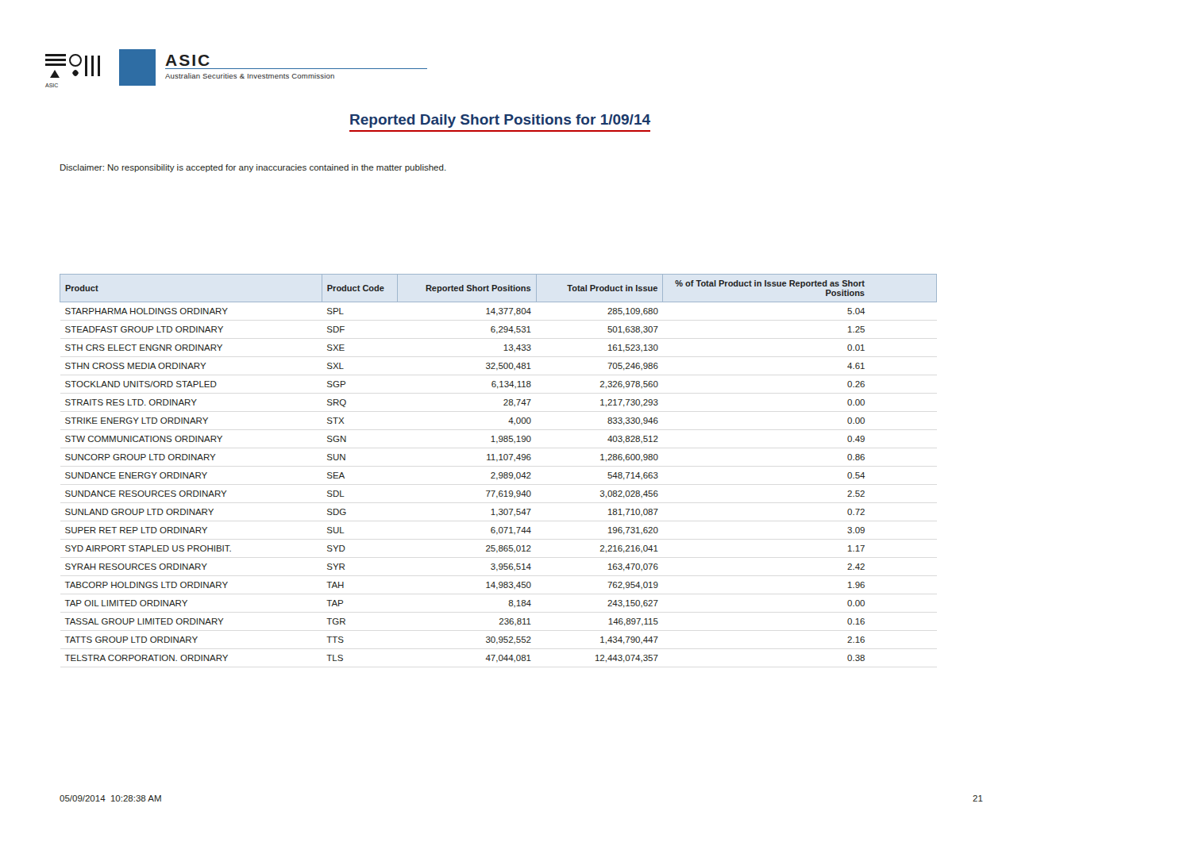ASIC
ASIC
Australian Securities & Investments Commission
Reported Daily Short Positions for 1/09/14
Disclaimer: No responsibility is accepted for any inaccuracies contained in the matter published.
| Product | Product Code | Reported Short Positions | Total Product in Issue | % of Total Product in Issue Reported as Short Positions |
| --- | --- | --- | --- | --- |
| STARPHARMA HOLDINGS ORDINARY | SPL | 14,377,804 | 285,109,680 | 5.04 |
| STEADFAST GROUP LTD ORDINARY | SDF | 6,294,531 | 501,638,307 | 1.25 |
| STH CRS ELECT ENGNR ORDINARY | SXE | 13,433 | 161,523,130 | 0.01 |
| STHN CROSS MEDIA ORDINARY | SXL | 32,500,481 | 705,246,986 | 4.61 |
| STOCKLAND UNITS/ORD STAPLED | SGP | 6,134,118 | 2,326,978,560 | 0.26 |
| STRAITS RES LTD. ORDINARY | SRQ | 28,747 | 1,217,730,293 | 0.00 |
| STRIKE ENERGY LTD ORDINARY | STX | 4,000 | 833,330,946 | 0.00 |
| STW COMMUNICATIONS ORDINARY | SGN | 1,985,190 | 403,828,512 | 0.49 |
| SUNCORP GROUP LTD ORDINARY | SUN | 11,107,496 | 1,286,600,980 | 0.86 |
| SUNDANCE ENERGY ORDINARY | SEA | 2,989,042 | 548,714,663 | 0.54 |
| SUNDANCE RESOURCES ORDINARY | SDL | 77,619,940 | 3,082,028,456 | 2.52 |
| SUNLAND GROUP LTD ORDINARY | SDG | 1,307,547 | 181,710,087 | 0.72 |
| SUPER RET REP LTD ORDINARY | SUL | 6,071,744 | 196,731,620 | 3.09 |
| SYD AIRPORT STAPLED US PROHIBIT. | SYD | 25,865,012 | 2,216,216,041 | 1.17 |
| SYRAH RESOURCES ORDINARY | SYR | 3,956,514 | 163,470,076 | 2.42 |
| TABCORP HOLDINGS LTD ORDINARY | TAH | 14,983,450 | 762,954,019 | 1.96 |
| TAP OIL LIMITED ORDINARY | TAP | 8,184 | 243,150,627 | 0.00 |
| TASSAL GROUP LIMITED ORDINARY | TGR | 236,811 | 146,897,115 | 0.16 |
| TATTS GROUP LTD ORDINARY | TTS | 30,952,552 | 1,434,790,447 | 2.16 |
| TELSTRA CORPORATION. ORDINARY | TLS | 47,044,081 | 12,443,074,357 | 0.38 |
05/09/2014 10:28:38 AM
21